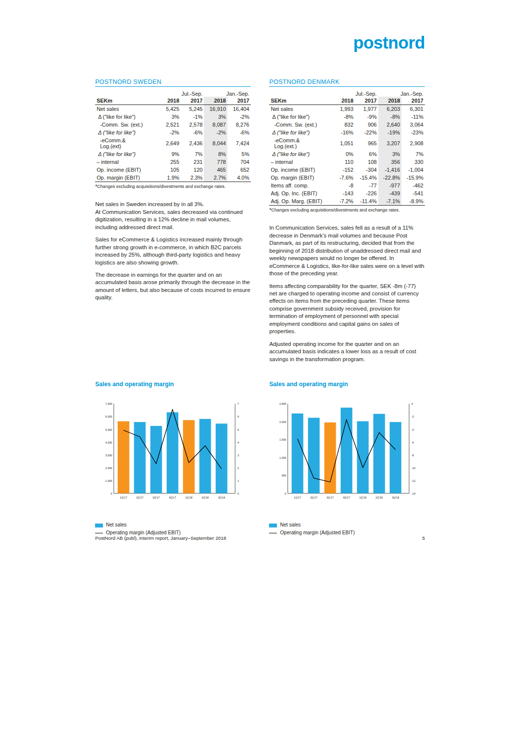postnord
PostNord Sweden
| | Jul.-Sep. | Jan.-Sep. |
| --- | --- | --- |
| SEKm | 2018 | 2017 | 2018 | 2017 |
| Net sales | 5,425 | 5,245 | 16,910 | 16,404 |
| Δ ("like for like") | 3% | -1% | 3% | -2% |
| -Comm. Sw. (ext.) | 2,521 | 2,578 | 8,087 | 8,276 |
| Δ ("like for like") | -2% | -6% | -2% | -6% |
| -eComm.& Log.(ext) | 2,649 | 2,436 | 8,044 | 7,424 |
| Δ ("like for like") | 9% | 7% | 8% | 5% |
| – internal | 255 | 231 | 778 | 704 |
| Op. income (EBIT) | 105 | 120 | 465 | 652 |
| Op. margin (EBIT) | 1.9% | 2.3% | 2.7% | 4.0% |
*Changes excluding acquisitions/divestments and exchange rates.
Net sales in Sweden increased by in all 3%.
At Communication Services, sales decreased via continued digitization, resulting in a 12% decline in mail volumes, including addressed direct mail.
Sales for eCommerce & Logistics increased mainly through further strong growth in e-commerce, in which B2C parcels increased by 25%, although third-party logistics and heavy logistics are also showing growth.
The decrease in earnings for the quarter and on an accumulated basis arose primarily through the decrease in the amount of letters, but also because of costs incurred to ensure quality.
PostNord Denmark
| | Jul.-Sep. | Jan.-Sep. |
| --- | --- | --- |
| SEKm | 2018 | 2017 | 2018 | 2017 |
| Net sales | 1,993 | 1,977 | 6,203 | 6,301 |
| Δ ("like for like") | -8% | -9% | -8% | -11% |
| -Comm. Sw. (ext.) | 832 | 906 | 2,640 | 3,064 |
| Δ ("like for like") | -16% | -22% | -19% | -23% |
| -eComm.& Log.(ext.) | 1,051 | 965 | 3,207 | 2,908 |
| Δ ("like for like") | 0% | 6% | 3% | 7% |
| – internal | 110 | 108 | 356 | 330 |
| Op. income (EBIT) | -152 | -304 | -1,416 | -1,004 |
| Op. margin (EBIT) | -7.6% | -15.4% | -22.8% | -15.9% |
| Items aff. comp. | -8 | -77 | -977 | -462 |
| Adj. Op. Inc. (EBIT) | -143 | -226 | -439 | -541 |
| Adj. Op. Marg. (EBIT) | -7.2% | -11.4% | -7.1% | -8.9% |
*Changes excluding acquisitions/divestments and exchange rates.
In Communication Services, sales fell as a result of a 11% decrease in Denmark's mail volumes and because Post Danmark, as part of its restructuring, decided that from the beginning of 2018 distribution of unaddressed direct mail and weekly newspapers would no longer be offered. In eCommerce & Logistics, like-for-like sales were on a level with those of the preceding year.
Items affecting comparability for the quarter, SEK -8m (-77) net are charged to operating income and consist of currency effects on items from the preceding quarter. These items comprise government subsidy received, provision for termination of employment of personnel with special employment conditions and capital gains on sales of properties.
Adjusted operating income for the quarter and on an accumulated basis indicates a lower loss as a result of cost savings in the transformation program.
Sales and operating margin
7,000 6,000 5,000 4,000 3,000 2,000 1,000 0 7 6 5 4 3 2 1 0 1Q'17 2Q'17 3Q'17 4Q'17 1Q'18 2Q'18 3Q'18
Net sales
Operating margin (Adjusted EBIT)
Sales and operating margin
2,500 2,000 1,500 1,000 500 0 0 -2 -4 -6 -8 -10 -12 -14 1Q'17 2Q'17 3Q'17 4Q'17 1Q'18 2Q'18 3Q'18
Net sales
Operating margin (Adjusted EBIT)
PostNord AB (publ), Interim report, January–September 2018
5